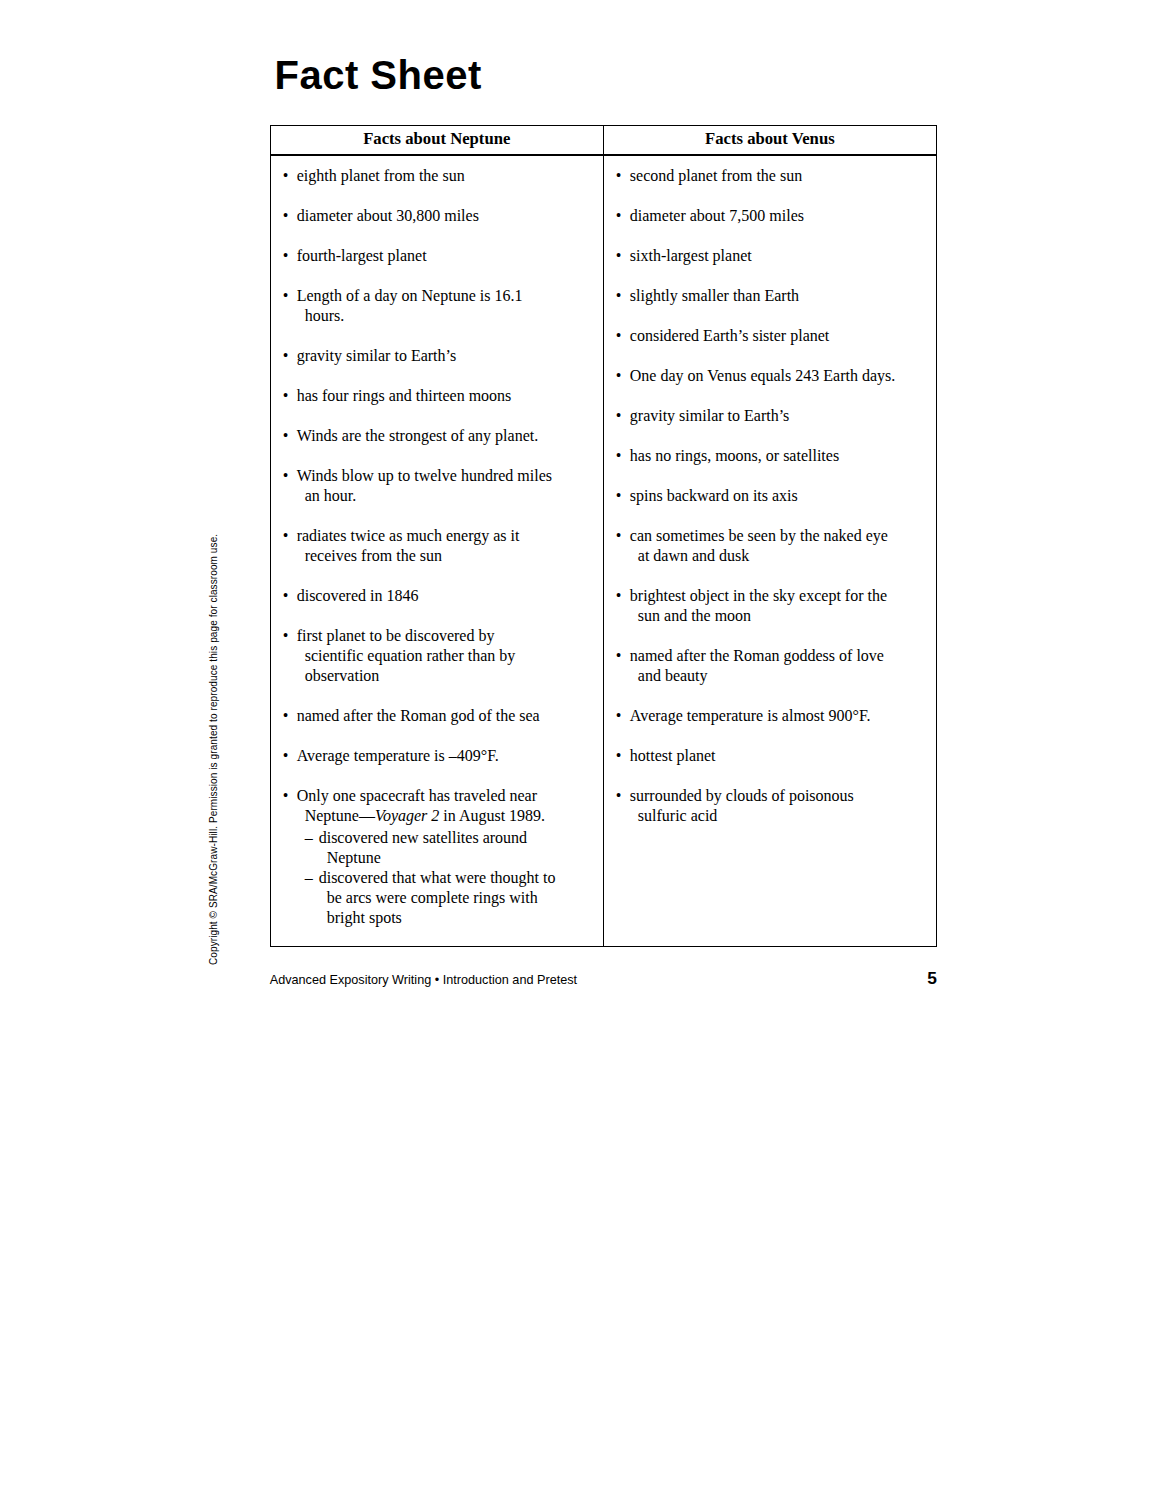Fact Sheet
| Facts about Neptune | Facts about Venus |
| --- | --- |
| eighth planet from the sun diameter about 30,800 miles fourth-largest planet Length of a day on Neptune is 16.1 hours. gravity similar to Earth’s has four rings and thirteen moons Winds are the strongest of any planet. Winds blow up to twelve hundred miles an hour. radiates twice as much energy as it receives from the sun discovered in 1846 first planet to be discovered by scientific equation rather than by observation named after the Roman god of the sea Average temperature is –409°F. Only one spacecraft has traveled near Neptune— Voyager 2 in August 1989. discovered new satellites around Neptune discovered that what were thought to be arcs were complete rings with bright spots | second planet from the sun diameter about 7,500 miles sixth-largest planet slightly smaller than Earth considered Earth’s sister planet One day on Venus equals 243 Earth days. gravity similar to Earth’s has no rings, moons, or satellites spins backward on its axis can sometimes be seen by the naked eye at dawn and dusk brightest object in the sky except for the sun and the moon named after the Roman goddess of love and beauty Average temperature is almost 900°F. hottest planet surrounded by clouds of poisonous sulfuric acid |
Copyright © SRA/McGraw-Hill. Permission is granted to reproduce this page for classroom use.
Advanced Expository Writing • Introduction and Pretest 5